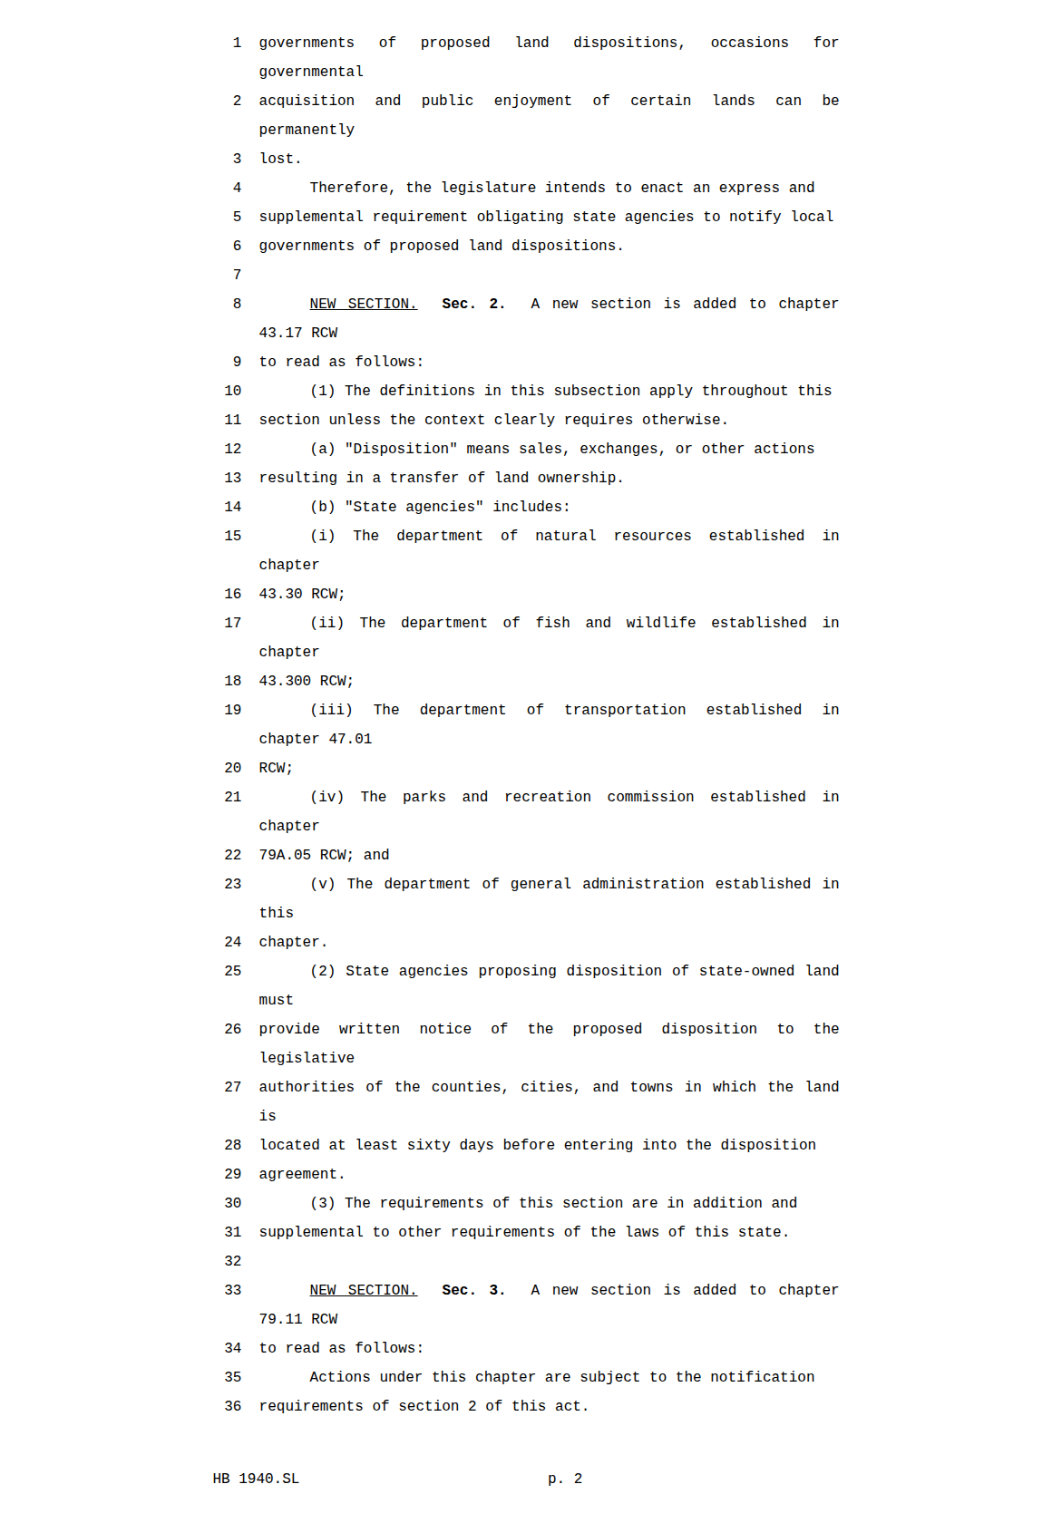governments of proposed land dispositions, occasions for governmental
acquisition and public enjoyment of certain lands can be permanently
lost.
Therefore, the legislature intends to enact an express and
supplemental requirement obligating state agencies to notify local
governments of proposed land dispositions.
NEW SECTION. Sec. 2. A new section is added to chapter 43.17 RCW
to read as follows:
(1) The definitions in this subsection apply throughout this
section unless the context clearly requires otherwise.
(a) "Disposition" means sales, exchanges, or other actions
resulting in a transfer of land ownership.
(b) "State agencies" includes:
(i) The department of natural resources established in chapter
43.30 RCW;
(ii) The department of fish and wildlife established in chapter
43.300 RCW;
(iii) The department of transportation established in chapter 47.01
RCW;
(iv) The parks and recreation commission established in chapter
79A.05 RCW; and
(v) The department of general administration established in this
chapter.
(2) State agencies proposing disposition of state-owned land must
provide written notice of the proposed disposition to the legislative
authorities of the counties, cities, and towns in which the land is
located at least sixty days before entering into the disposition
agreement.
(3) The requirements of this section are in addition and
supplemental to other requirements of the laws of this state.
NEW SECTION. Sec. 3. A new section is added to chapter 79.11 RCW
to read as follows:
Actions under this chapter are subject to the notification
requirements of section 2 of this act.
HB 1940.SL p. 2